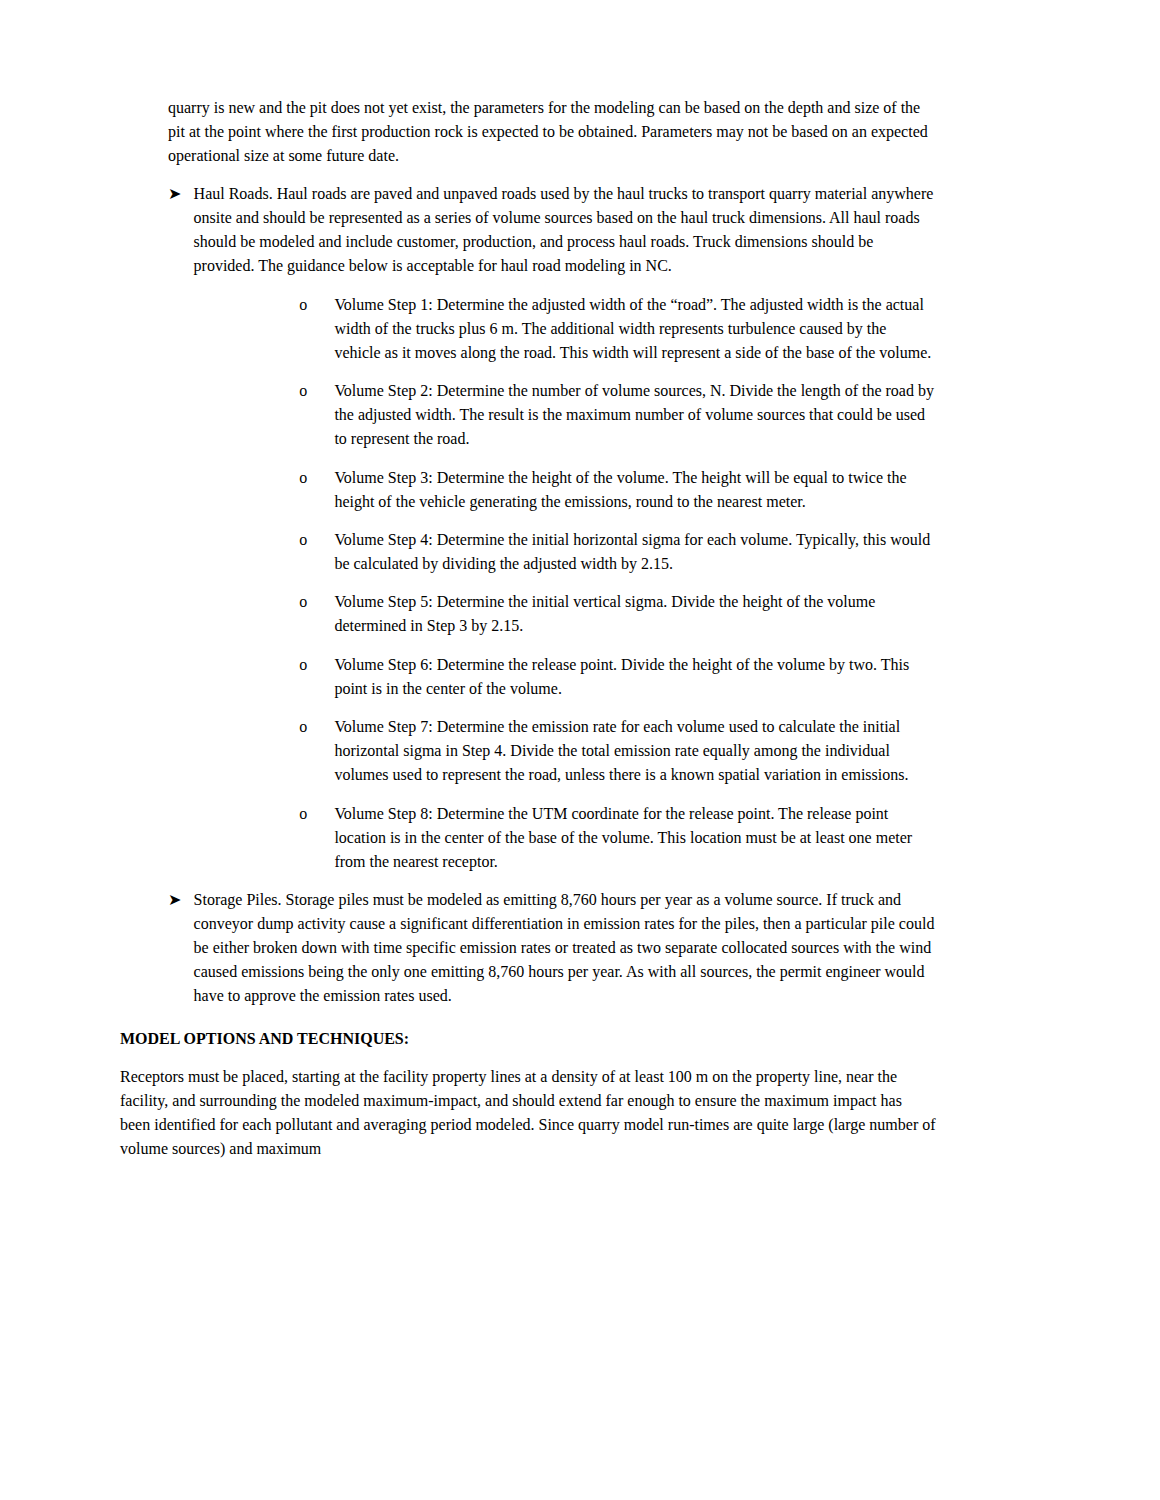quarry is new and the pit does not yet exist, the parameters for the modeling can be based on the depth and size of the pit at the point where the first production rock is expected to be obtained. Parameters may not be based on an expected operational size at some future date.
Haul Roads. Haul roads are paved and unpaved roads used by the haul trucks to transport quarry material anywhere onsite and should be represented as a series of volume sources based on the haul truck dimensions. All haul roads should be modeled and include customer, production, and process haul roads. Truck dimensions should be provided. The guidance below is acceptable for haul road modeling in NC.
Volume Step 1: Determine the adjusted width of the “road”. The adjusted width is the actual width of the trucks plus 6 m. The additional width represents turbulence caused by the vehicle as it moves along the road. This width will represent a side of the base of the volume.
Volume Step 2: Determine the number of volume sources, N. Divide the length of the road by the adjusted width. The result is the maximum number of volume sources that could be used to represent the road.
Volume Step 3: Determine the height of the volume. The height will be equal to twice the height of the vehicle generating the emissions, round to the nearest meter.
Volume Step 4: Determine the initial horizontal sigma for each volume. Typically, this would be calculated by dividing the adjusted width by 2.15.
Volume Step 5: Determine the initial vertical sigma. Divide the height of the volume determined in Step 3 by 2.15.
Volume Step 6: Determine the release point. Divide the height of the volume by two. This point is in the center of the volume.
Volume Step 7: Determine the emission rate for each volume used to calculate the initial horizontal sigma in Step 4. Divide the total emission rate equally among the individual volumes used to represent the road, unless there is a known spatial variation in emissions.
Volume Step 8: Determine the UTM coordinate for the release point. The release point location is in the center of the base of the volume. This location must be at least one meter from the nearest receptor.
Storage Piles. Storage piles must be modeled as emitting 8,760 hours per year as a volume source. If truck and conveyor dump activity cause a significant differentiation in emission rates for the piles, then a particular pile could be either broken down with time specific emission rates or treated as two separate collocated sources with the wind caused emissions being the only one emitting 8,760 hours per year. As with all sources, the permit engineer would have to approve the emission rates used.
Model Options and Techniques:
Receptors must be placed, starting at the facility property lines at a density of at least 100 m on the property line, near the facility, and surrounding the modeled maximum-impact, and should extend far enough to ensure the maximum impact has been identified for each pollutant and averaging period modeled. Since quarry model run-times are quite large (large number of volume sources) and maximum